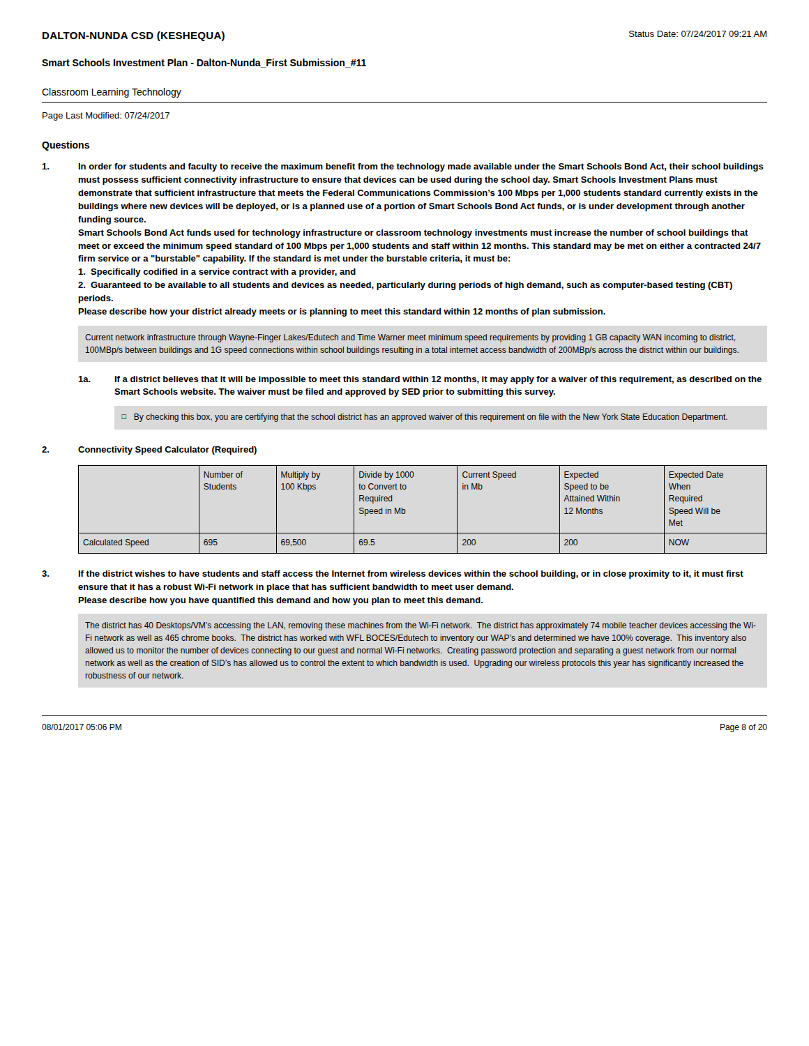DALTON-NUNDA CSD (KESHEQUA)
Status Date: 07/24/2017 09:21 AM
Smart Schools Investment Plan - Dalton-Nunda_First Submission_#11
Classroom Learning Technology
Page Last Modified: 07/24/2017
Questions
In order for students and faculty to receive the maximum benefit from the technology made available under the Smart Schools Bond Act, their school buildings must possess sufficient connectivity infrastructure to ensure that devices can be used during the school day. Smart Schools Investment Plans must demonstrate that sufficient infrastructure that meets the Federal Communications Commission’s 100 Mbps per 1,000 students standard currently exists in the buildings where new devices will be deployed, or is a planned use of a portion of Smart Schools Bond Act funds, or is under development through another funding source.
Smart Schools Bond Act funds used for technology infrastructure or classroom technology investments must increase the number of school buildings that meet or exceed the minimum speed standard of 100 Mbps per 1,000 students and staff within 12 months. This standard may be met on either a contracted 24/7 firm service or a "burstable" capability. If the standard is met under the burstable criteria, it must be:
1. Specifically codified in a service contract with a provider, and
2. Guaranteed to be available to all students and devices as needed, particularly during periods of high demand, such as computer-based testing (CBT) periods.
Please describe how your district already meets or is planning to meet this standard within 12 months of plan submission.
Current network infrastructure through Wayne-Finger Lakes/Edutech and Time Warner meet minimum speed requirements by providing 1 GB capacity WAN incoming to district, 100MBp/s between buildings and 1G speed connections within school buildings resulting in a total internet access bandwidth of 200MBp/s across the district within our buildings.
1a.
If a district believes that it will be impossible to meet this standard within 12 months, it may apply for a waiver of this requirement, as described on the Smart Schools website. The waiver must be filed and approved by SED prior to submitting this survey.
☐ By checking this box, you are certifying that the school district has an approved waiver of this requirement on file with the New York State Education Department.
Connectivity Speed Calculator (Required)
| | Number of Students | Multiply by 100 Kbps | Divide by 1000 to Convert to Required Speed in Mb | Current Speed in Mb | Expected Speed to be Attained Within 12 Months | Expected Date When Required Speed Will be Met |
| --- | --- | --- | --- | --- | --- | --- |
| Calculated Speed | 695 | 69,500 | 69.5 | 200 | 200 | NOW |
If the district wishes to have students and staff access the Internet from wireless devices within the school building, or in close proximity to it, it must first ensure that it has a robust Wi-Fi network in place that has sufficient bandwidth to meet user demand.
Please describe how you have quantified this demand and how you plan to meet this demand.
The district has 40 Desktops/VM’s accessing the LAN, removing these machines from the Wi-Fi network. The district has approximately 74 mobile teacher devices accessing the Wi-Fi network as well as 465 chrome books. The district has worked with WFL BOCES/Edutech to inventory our WAP’s and determined we have 100% coverage. This inventory also allowed us to monitor the number of devices connecting to our guest and normal Wi-Fi networks. Creating password protection and separating a guest network from our normal network as well as the creation of SID’s has allowed us to control the extent to which bandwidth is used. Upgrading our wireless protocols this year has significantly increased the robustness of our network.
08/01/2017 05:06 PM
Page 8 of 20